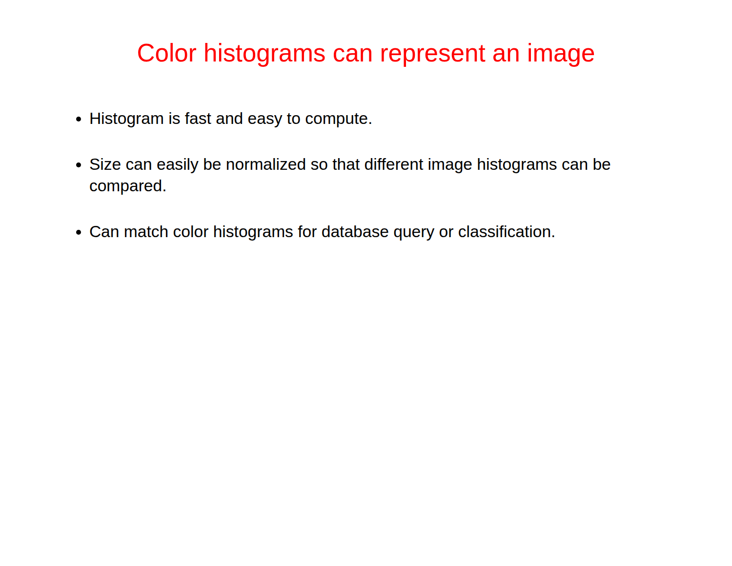Color histograms can represent an image
Histogram is fast and easy to compute.
Size can easily be normalized so that different image histograms can be compared.
Can match color histograms for database query or classification.